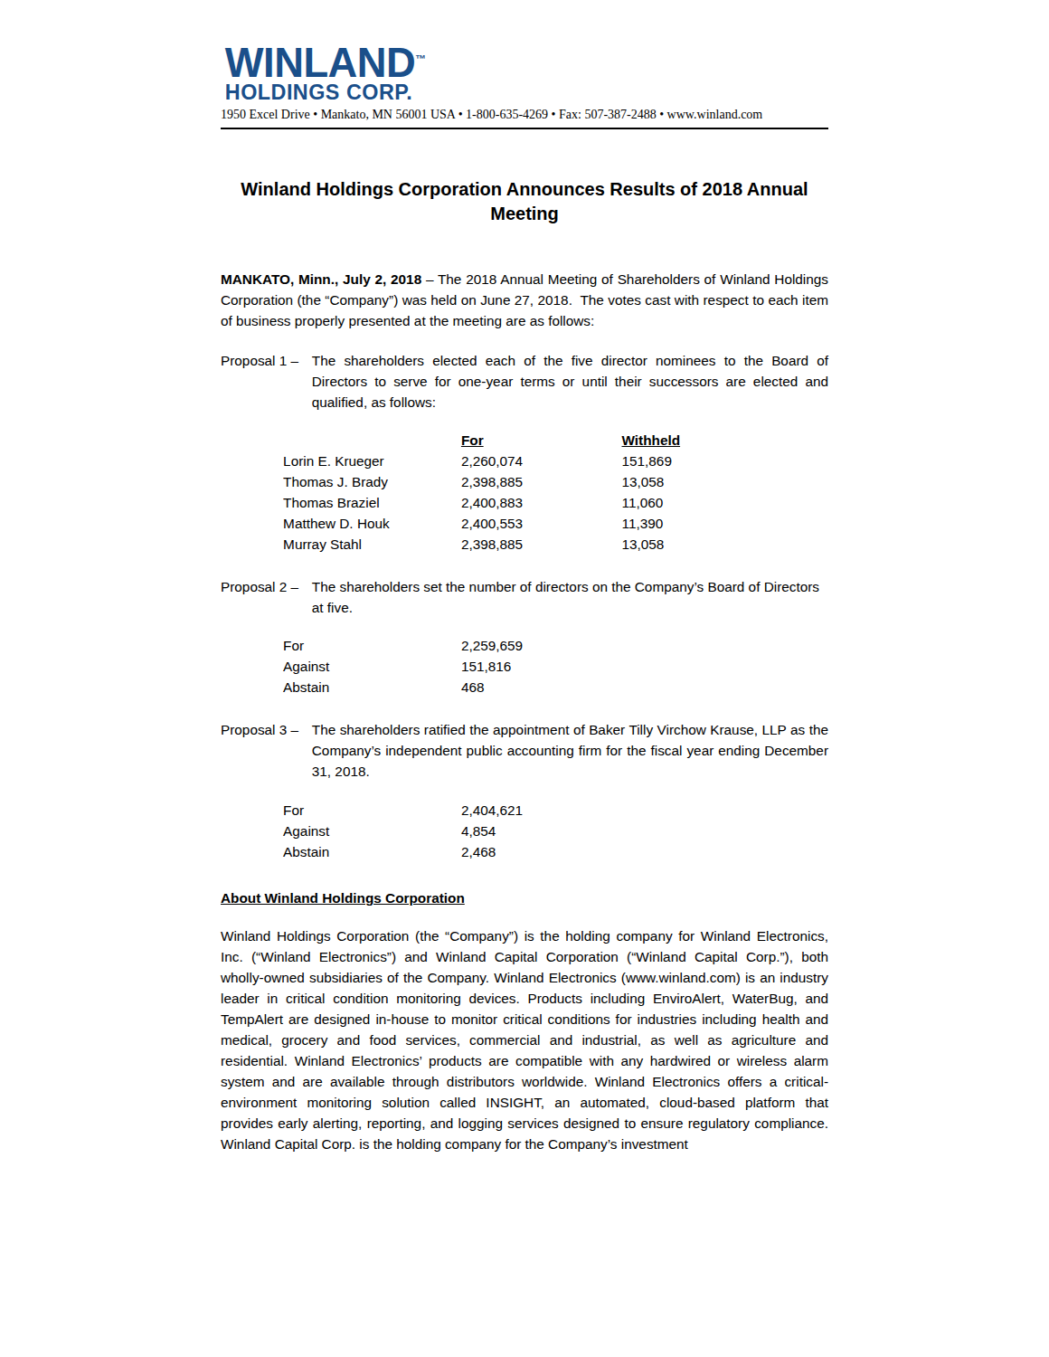WINLAND™ HOLDINGS CORP.
1950 Excel Drive • Mankato, MN 56001 USA • 1-800-635-4269 • Fax: 507-387-2488 • www.winland.com
Winland Holdings Corporation Announces Results of 2018 Annual Meeting
MANKATO, Minn., July 2, 2018 – The 2018 Annual Meeting of Shareholders of Winland Holdings Corporation (the “Company”) was held on June 27, 2018. The votes cast with respect to each item of business properly presented at the meeting are as follows:
Proposal 1 –
The shareholders elected each of the five director nominees to the Board of Directors to serve for one-year terms or until their successors are elected and qualified, as follows:
| | For | Withheld |
| --- | --- | --- |
| Lorin E. Krueger | 2,260,074 | 151,869 |
| Thomas J. Brady | 2,398,885 | 13,058 |
| Thomas Braziel | 2,400,883 | 11,060 |
| Matthew D. Houk | 2,400,553 | 11,390 |
| Murray Stahl | 2,398,885 | 13,058 |
Proposal 2 –
The shareholders set the number of directors on the Company’s Board of Directors at five.
| For | 2,259,659 |
| Against | 151,816 |
| Abstain | 468 |
Proposal 3 –
The shareholders ratified the appointment of Baker Tilly Virchow Krause, LLP as the Company’s independent public accounting firm for the fiscal year ending December 31, 2018.
| For | 2,404,621 |
| Against | 4,854 |
| Abstain | 2,468 |
About Winland Holdings Corporation
Winland Holdings Corporation (the “Company”) is the holding company for Winland Electronics, Inc. (“Winland Electronics”) and Winland Capital Corporation (“Winland Capital Corp.”), both wholly-owned subsidiaries of the Company. Winland Electronics (www.winland.com) is an industry leader in critical condition monitoring devices. Products including EnviroAlert, WaterBug, and TempAlert are designed in-house to monitor critical conditions for industries including health and medical, grocery and food services, commercial and industrial, as well as agriculture and residential. Winland Electronics’ products are compatible with any hardwired or wireless alarm system and are available through distributors worldwide. Winland Electronics offers a critical-environment monitoring solution called INSIGHT, an automated, cloud-based platform that provides early alerting, reporting, and logging services designed to ensure regulatory compliance. Winland Capital Corp. is the holding company for the Company’s investment